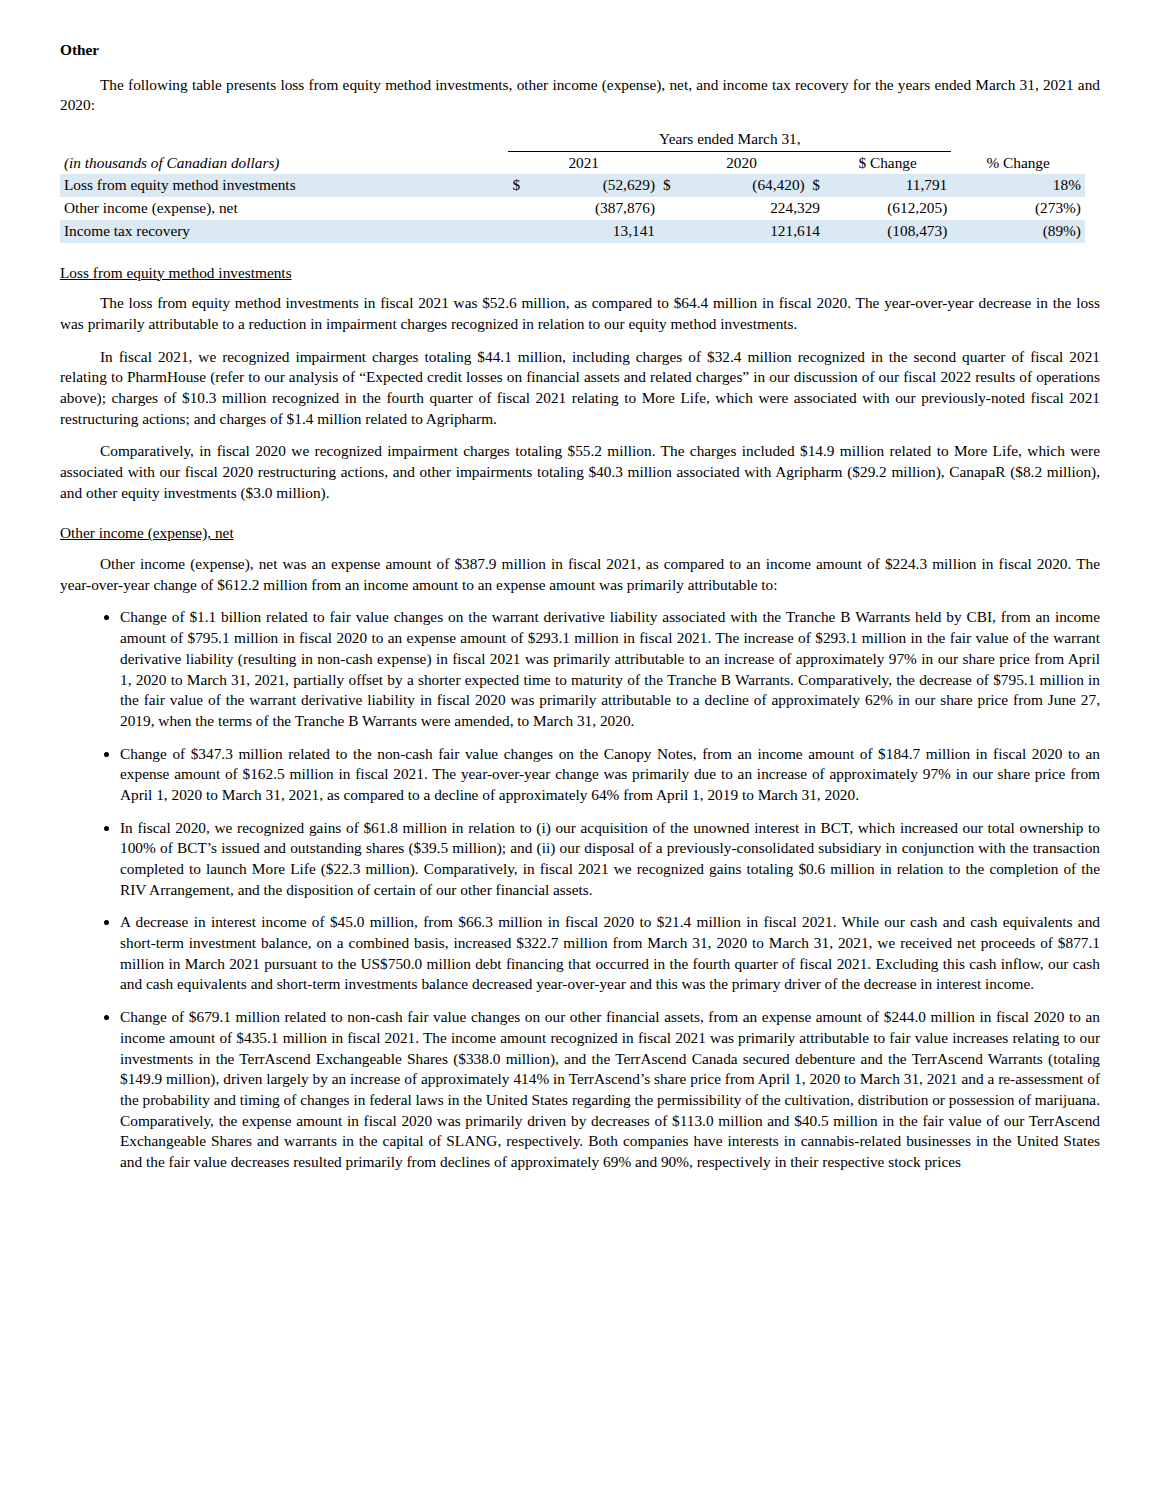Other
The following table presents loss from equity method investments, other income (expense), net, and income tax recovery for the years ended March 31, 2021 and 2020:
| | Years ended March 31, | | |
| --- | --- | --- | --- |
| (in thousands of Canadian dollars) | 2021 | 2020 | $ Change | % Change |
| Loss from equity method investments | $ | (52,629) | $ | (64,420) $ | 11,791 | 18% |
| Other income (expense), net | | (387,876) | | 224,329 | (612,205) | (273%) |
| Income tax recovery | | 13,141 | | 121,614 | (108,473) | (89%) |
Loss from equity method investments
The loss from equity method investments in fiscal 2021 was $52.6 million, as compared to $64.4 million in fiscal 2020. The year-over-year decrease in the loss was primarily attributable to a reduction in impairment charges recognized in relation to our equity method investments.
In fiscal 2021, we recognized impairment charges totaling $44.1 million, including charges of $32.4 million recognized in the second quarter of fiscal 2021 relating to PharmHouse (refer to our analysis of “Expected credit losses on financial assets and related charges” in our discussion of our fiscal 2022 results of operations above); charges of $10.3 million recognized in the fourth quarter of fiscal 2021 relating to More Life, which were associated with our previously-noted fiscal 2021 restructuring actions; and charges of $1.4 million related to Agripharm.
Comparatively, in fiscal 2020 we recognized impairment charges totaling $55.2 million. The charges included $14.9 million related to More Life, which were associated with our fiscal 2020 restructuring actions, and other impairments totaling $40.3 million associated with Agripharm ($29.2 million), CanapaR ($8.2 million), and other equity investments ($3.0 million).
Other income (expense), net
Other income (expense), net was an expense amount of $387.9 million in fiscal 2021, as compared to an income amount of $224.3 million in fiscal 2020. The year-over-year change of $612.2 million from an income amount to an expense amount was primarily attributable to:
Change of $1.1 billion related to fair value changes on the warrant derivative liability associated with the Tranche B Warrants held by CBI, from an income amount of $795.1 million in fiscal 2020 to an expense amount of $293.1 million in fiscal 2021. The increase of $293.1 million in the fair value of the warrant derivative liability (resulting in non-cash expense) in fiscal 2021 was primarily attributable to an increase of approximately 97% in our share price from April 1, 2020 to March 31, 2021, partially offset by a shorter expected time to maturity of the Tranche B Warrants. Comparatively, the decrease of $795.1 million in the fair value of the warrant derivative liability in fiscal 2020 was primarily attributable to a decline of approximately 62% in our share price from June 27, 2019, when the terms of the Tranche B Warrants were amended, to March 31, 2020.
Change of $347.3 million related to the non-cash fair value changes on the Canopy Notes, from an income amount of $184.7 million in fiscal 2020 to an expense amount of $162.5 million in fiscal 2021. The year-over-year change was primarily due to an increase of approximately 97% in our share price from April 1, 2020 to March 31, 2021, as compared to a decline of approximately 64% from April 1, 2019 to March 31, 2020.
In fiscal 2020, we recognized gains of $61.8 million in relation to (i) our acquisition of the unowned interest in BCT, which increased our total ownership to 100% of BCT’s issued and outstanding shares ($39.5 million); and (ii) our disposal of a previously-consolidated subsidiary in conjunction with the transaction completed to launch More Life ($22.3 million). Comparatively, in fiscal 2021 we recognized gains totaling $0.6 million in relation to the completion of the RIV Arrangement, and the disposition of certain of our other financial assets.
A decrease in interest income of $45.0 million, from $66.3 million in fiscal 2020 to $21.4 million in fiscal 2021. While our cash and cash equivalents and short-term investment balance, on a combined basis, increased $322.7 million from March 31, 2020 to March 31, 2021, we received net proceeds of $877.1 million in March 2021 pursuant to the US$750.0 million debt financing that occurred in the fourth quarter of fiscal 2021. Excluding this cash inflow, our cash and cash equivalents and short-term investments balance decreased year-over-year and this was the primary driver of the decrease in interest income.
Change of $679.1 million related to non-cash fair value changes on our other financial assets, from an expense amount of $244.0 million in fiscal 2020 to an income amount of $435.1 million in fiscal 2021. The income amount recognized in fiscal 2021 was primarily attributable to fair value increases relating to our investments in the TerrAscend Exchangeable Shares ($338.0 million), and the TerrAscend Canada secured debenture and the TerrAscend Warrants (totaling $149.9 million), driven largely by an increase of approximately 414% in TerrAscend’s share price from April 1, 2020 to March 31, 2021 and a re-assessment of the probability and timing of changes in federal laws in the United States regarding the permissibility of the cultivation, distribution or possession of marijuana. Comparatively, the expense amount in fiscal 2020 was primarily driven by decreases of $113.0 million and $40.5 million in the fair value of our TerrAscend Exchangeable Shares and warrants in the capital of SLANG, respectively. Both companies have interests in cannabis-related businesses in the United States and the fair value decreases resulted primarily from declines of approximately 69% and 90%, respectively in their respective stock prices